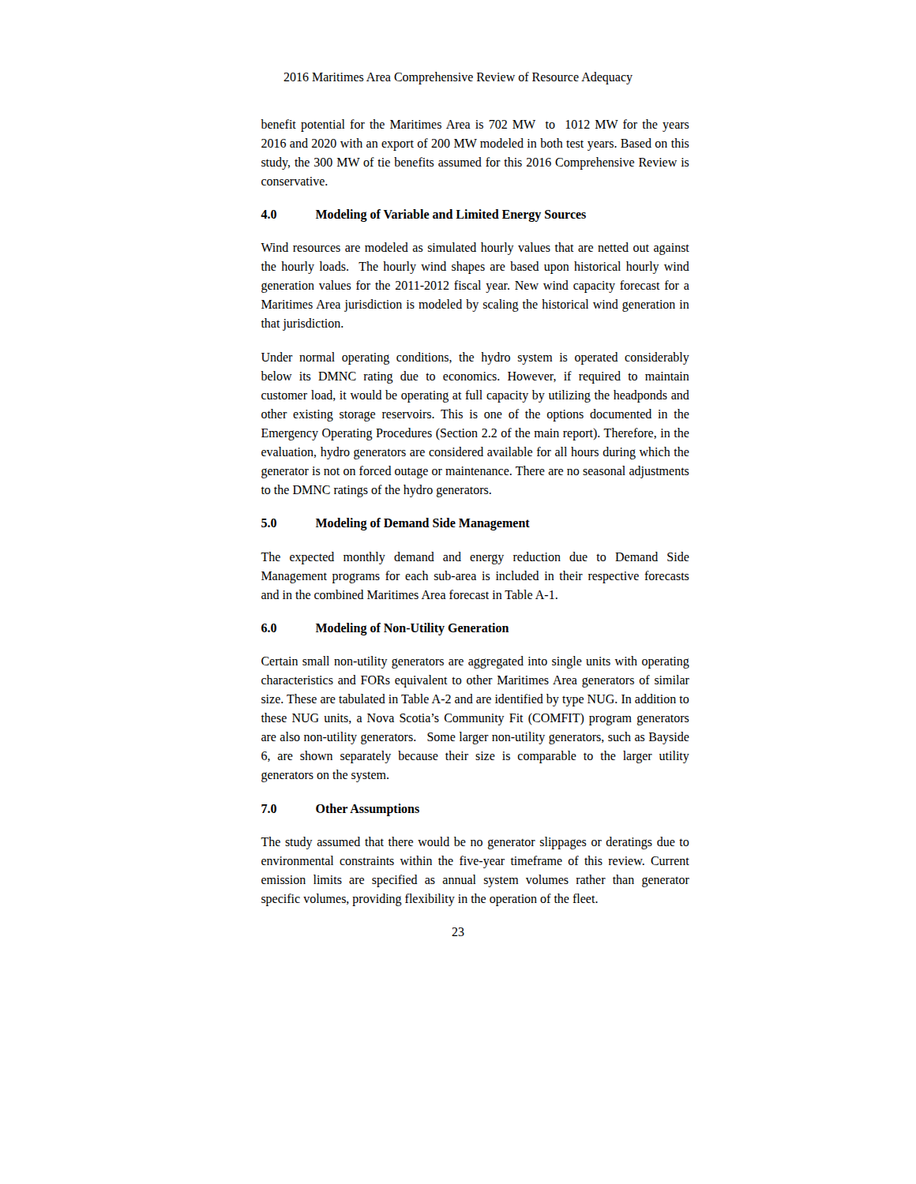2016 Maritimes Area Comprehensive Review of Resource Adequacy
benefit potential for the Maritimes Area is 702 MW to 1012 MW for the years 2016 and 2020 with an export of 200 MW modeled in both test years. Based on this study, the 300 MW of tie benefits assumed for this 2016 Comprehensive Review is conservative.
4.0 Modeling of Variable and Limited Energy Sources
Wind resources are modeled as simulated hourly values that are netted out against the hourly loads. The hourly wind shapes are based upon historical hourly wind generation values for the 2011-2012 fiscal year. New wind capacity forecast for a Maritimes Area jurisdiction is modeled by scaling the historical wind generation in that jurisdiction.
Under normal operating conditions, the hydro system is operated considerably below its DMNC rating due to economics. However, if required to maintain customer load, it would be operating at full capacity by utilizing the headponds and other existing storage reservoirs. This is one of the options documented in the Emergency Operating Procedures (Section 2.2 of the main report). Therefore, in the evaluation, hydro generators are considered available for all hours during which the generator is not on forced outage or maintenance. There are no seasonal adjustments to the DMNC ratings of the hydro generators.
5.0 Modeling of Demand Side Management
The expected monthly demand and energy reduction due to Demand Side Management programs for each sub-area is included in their respective forecasts and in the combined Maritimes Area forecast in Table A-1.
6.0 Modeling of Non-Utility Generation
Certain small non-utility generators are aggregated into single units with operating characteristics and FORs equivalent to other Maritimes Area generators of similar size. These are tabulated in Table A-2 and are identified by type NUG. In addition to these NUG units, a Nova Scotia’s Community Fit (COMFIT) program generators are also non-utility generators. Some larger non-utility generators, such as Bayside 6, are shown separately because their size is comparable to the larger utility generators on the system.
7.0 Other Assumptions
The study assumed that there would be no generator slippages or deratings due to environmental constraints within the five-year timeframe of this review. Current emission limits are specified as annual system volumes rather than generator specific volumes, providing flexibility in the operation of the fleet.
23